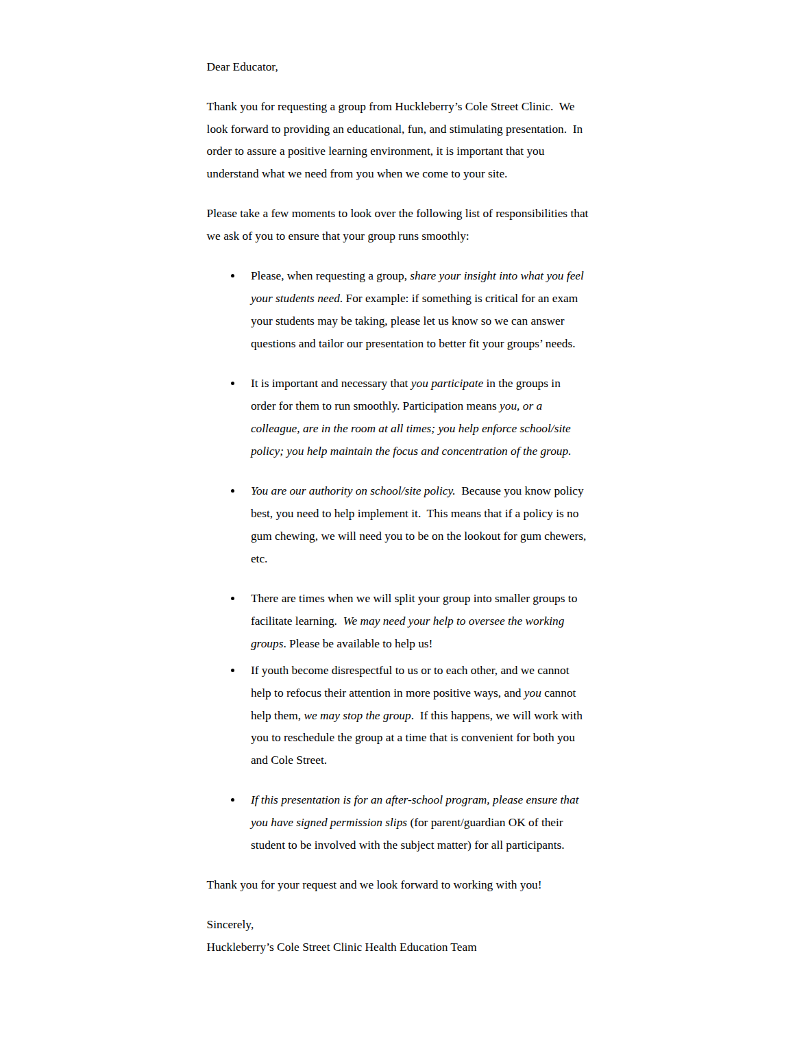Dear Educator,
Thank you for requesting a group from Huckleberry’s Cole Street Clinic. We look forward to providing an educational, fun, and stimulating presentation. In order to assure a positive learning environment, it is important that you understand what we need from you when we come to your site.
Please take a few moments to look over the following list of responsibilities that we ask of you to ensure that your group runs smoothly:
Please, when requesting a group, share your insight into what you feel your students need. For example: if something is critical for an exam your students may be taking, please let us know so we can answer questions and tailor our presentation to better fit your groups’ needs.
It is important and necessary that you participate in the groups in order for them to run smoothly. Participation means you, or a colleague, are in the room at all times; you help enforce school/site policy; you help maintain the focus and concentration of the group.
You are our authority on school/site policy. Because you know policy best, you need to help implement it. This means that if a policy is no gum chewing, we will need you to be on the lookout for gum chewers, etc.
There are times when we will split your group into smaller groups to facilitate learning. We may need your help to oversee the working groups. Please be available to help us!
If youth become disrespectful to us or to each other, and we cannot help to refocus their attention in more positive ways, and you cannot help them, we may stop the group. If this happens, we will work with you to reschedule the group at a time that is convenient for both you and Cole Street.
If this presentation is for an after-school program, please ensure that you have signed permission slips (for parent/guardian OK of their student to be involved with the subject matter) for all participants.
Thank you for your request and we look forward to working with you!
Sincerely,
Huckleberry’s Cole Street Clinic Health Education Team